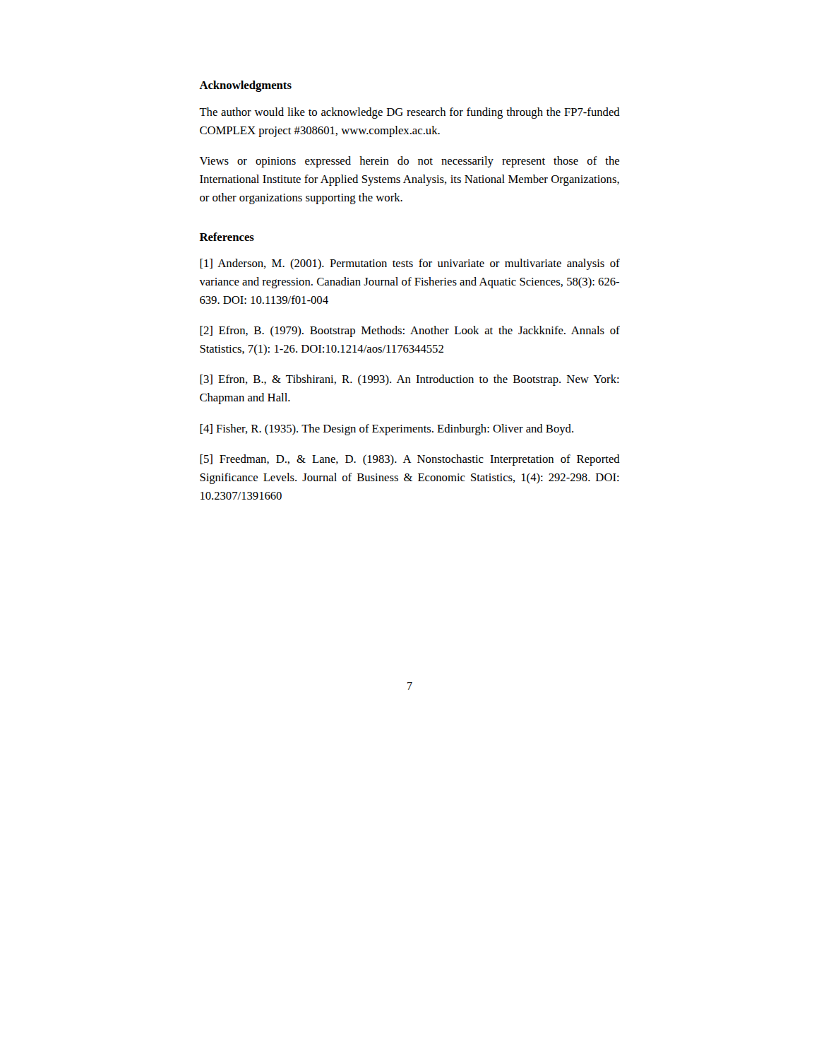Acknowledgments
The author would like to acknowledge DG research for funding through the FP7-funded COMPLEX project #308601, www.complex.ac.uk.
Views or opinions expressed herein do not necessarily represent those of the International Institute for Applied Systems Analysis, its National Member Organizations, or other organizations supporting the work.
References
[1] Anderson, M. (2001). Permutation tests for univariate or multivariate analysis of variance and regression. Canadian Journal of Fisheries and Aquatic Sciences, 58(3): 626-639. DOI: 10.1139/f01-004
[2] Efron, B. (1979). Bootstrap Methods: Another Look at the Jackknife. Annals of Statistics, 7(1): 1-26. DOI:10.1214/aos/1176344552
[3] Efron, B., & Tibshirani, R. (1993). An Introduction to the Bootstrap. New York: Chapman and Hall.
[4] Fisher, R. (1935). The Design of Experiments. Edinburgh: Oliver and Boyd.
[5] Freedman, D., & Lane, D. (1983). A Nonstochastic Interpretation of Reported Significance Levels. Journal of Business & Economic Statistics, 1(4): 292-298. DOI: 10.2307/1391660
7